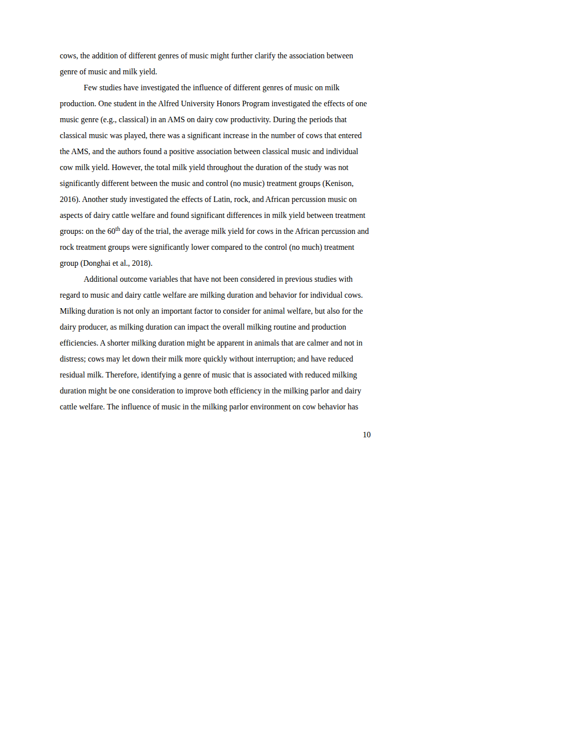cows, the addition of different genres of music might further clarify the association between genre of music and milk yield.
Few studies have investigated the influence of different genres of music on milk production. One student in the Alfred University Honors Program investigated the effects of one music genre (e.g., classical) in an AMS on dairy cow productivity. During the periods that classical music was played, there was a significant increase in the number of cows that entered the AMS, and the authors found a positive association between classical music and individual cow milk yield. However, the total milk yield throughout the duration of the study was not significantly different between the music and control (no music) treatment groups (Kenison, 2016). Another study investigated the effects of Latin, rock, and African percussion music on aspects of dairy cattle welfare and found significant differences in milk yield between treatment groups: on the 60th day of the trial, the average milk yield for cows in the African percussion and rock treatment groups were significantly lower compared to the control (no much) treatment group (Donghai et al., 2018).
Additional outcome variables that have not been considered in previous studies with regard to music and dairy cattle welfare are milking duration and behavior for individual cows. Milking duration is not only an important factor to consider for animal welfare, but also for the dairy producer, as milking duration can impact the overall milking routine and production efficiencies. A shorter milking duration might be apparent in animals that are calmer and not in distress; cows may let down their milk more quickly without interruption; and have reduced residual milk. Therefore, identifying a genre of music that is associated with reduced milking duration might be one consideration to improve both efficiency in the milking parlor and dairy cattle welfare. The influence of music in the milking parlor environment on cow behavior has
10